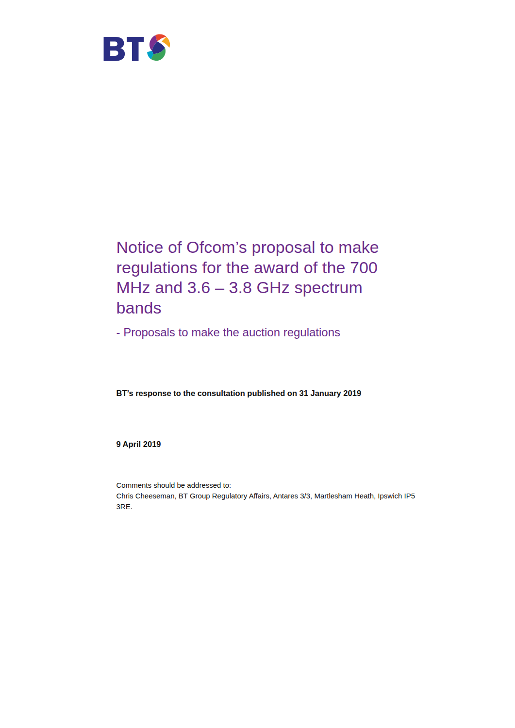Notice of Ofcom’s proposal to make regulations for the award of the 700 MHz and 3.6 – 3.8 GHz spectrum bands
- Proposals to make the auction regulations
BT’s response to the consultation published on 31 January 2019
9 April 2019
Comments should be addressed to:
Chris Cheeseman, BT Group Regulatory Affairs, Antares 3/3, Martlesham Heath, Ipswich IP5 3RE.